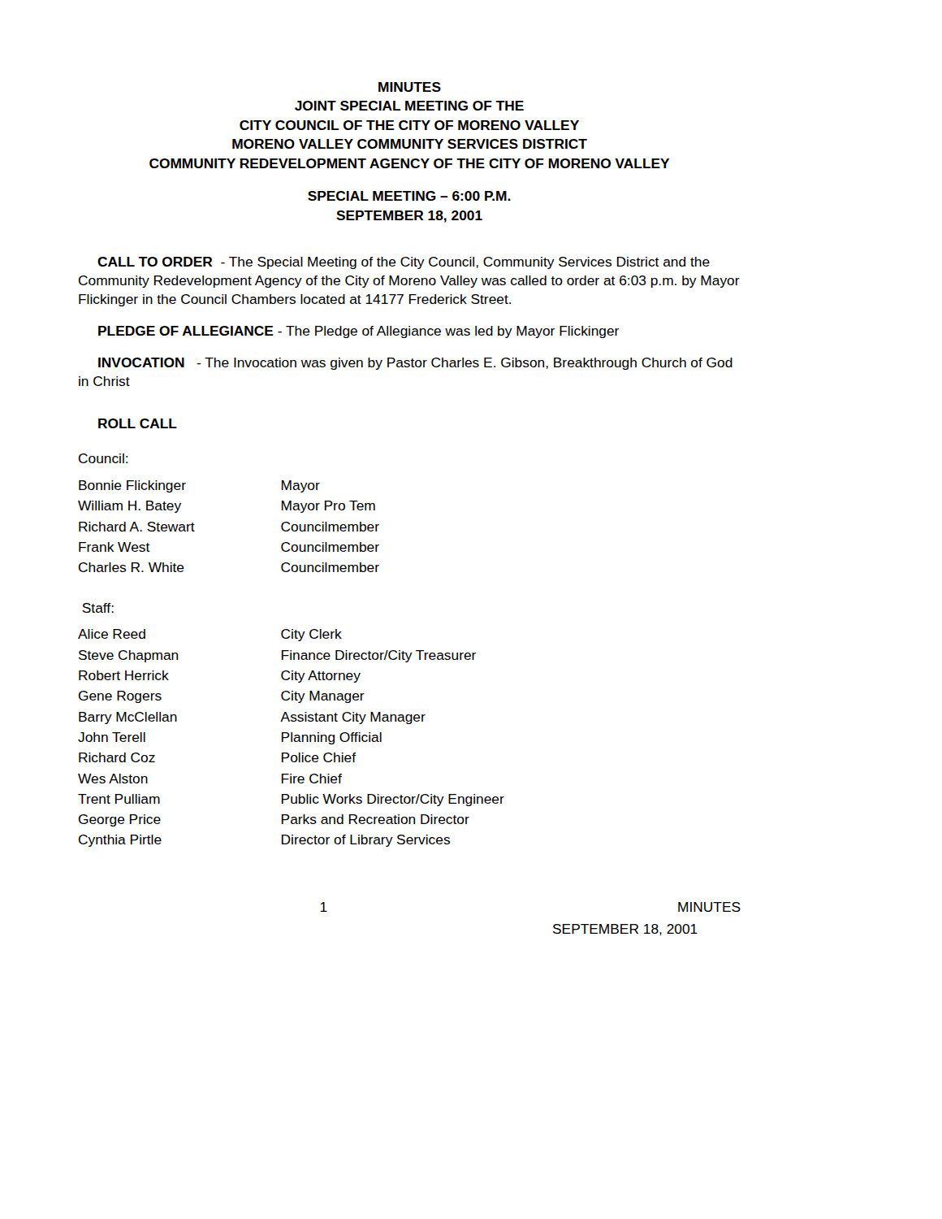MINUTES
JOINT SPECIAL MEETING OF THE
CITY COUNCIL OF THE CITY OF MORENO VALLEY
MORENO VALLEY COMMUNITY SERVICES DISTRICT
COMMUNITY REDEVELOPMENT AGENCY OF THE CITY OF MORENO VALLEY
SPECIAL MEETING – 6:00 P.M.
SEPTEMBER 18, 2001
CALL TO ORDER - The Special Meeting of the City Council, Community Services District and the Community Redevelopment Agency of the City of Moreno Valley was called to order at 6:03 p.m. by Mayor Flickinger in the Council Chambers located at 14177 Frederick Street.
PLEDGE OF ALLEGIANCE - The Pledge of Allegiance was led by Mayor Flickinger
INVOCATION - The Invocation was given by Pastor Charles E. Gibson, Breakthrough Church of God in Christ
ROLL CALL
Council:
| Bonnie Flickinger | Mayor |
| William H. Batey | Mayor Pro Tem |
| Richard A. Stewart | Councilmember |
| Frank West | Councilmember |
| Charles R. White | Councilmember |
Staff:
| Alice Reed | City Clerk |
| Steve Chapman | Finance Director/City Treasurer |
| Robert Herrick | City Attorney |
| Gene Rogers | City Manager |
| Barry McClellan | Assistant City Manager |
| John Terell | Planning Official |
| Richard Coz | Police Chief |
| Wes Alston | Fire Chief |
| Trent Pulliam | Public Works Director/City Engineer |
| George Price | Parks and Recreation Director |
| Cynthia Pirtle | Director of Library Services |
1 MINUTES SEPTEMBER 18, 2001